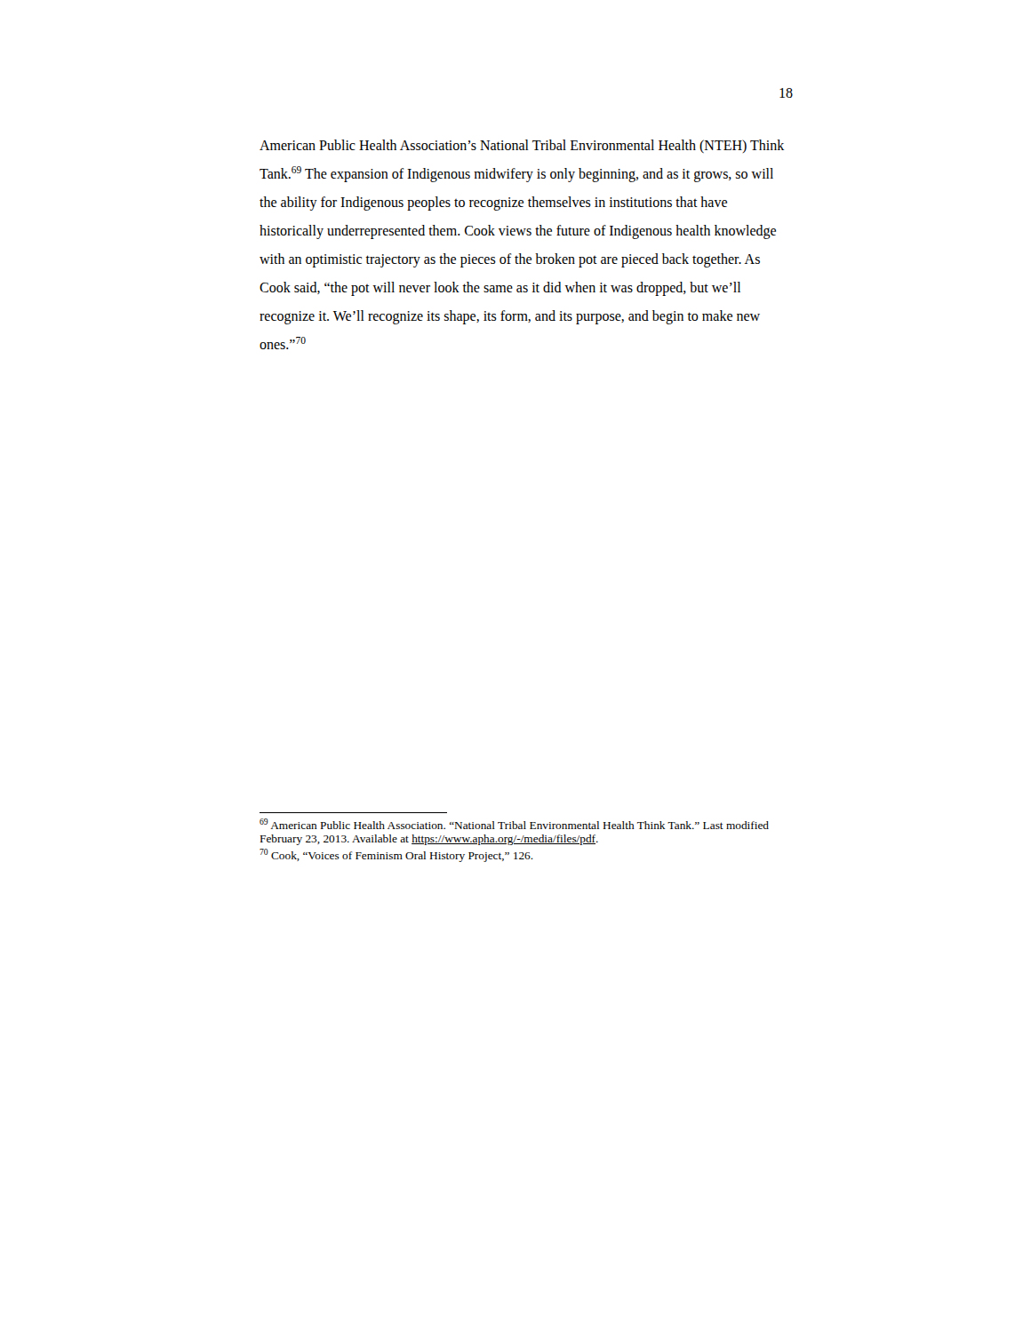18
American Public Health Association’s National Tribal Environmental Health (NTEH) Think Tank.69 The expansion of Indigenous midwifery is only beginning, and as it grows, so will the ability for Indigenous peoples to recognize themselves in institutions that have historically underrepresented them. Cook views the future of Indigenous health knowledge with an optimistic trajectory as the pieces of the broken pot are pieced back together. As Cook said, “the pot will never look the same as it did when it was dropped, but we’ll recognize it. We’ll recognize its shape, its form, and its purpose, and begin to make new ones.”70
69 American Public Health Association. “National Tribal Environmental Health Think Tank.” Last modified February 23, 2013. Available at https://www.apha.org/-/media/files/pdf.
70 Cook, “Voices of Feminism Oral History Project,” 126.